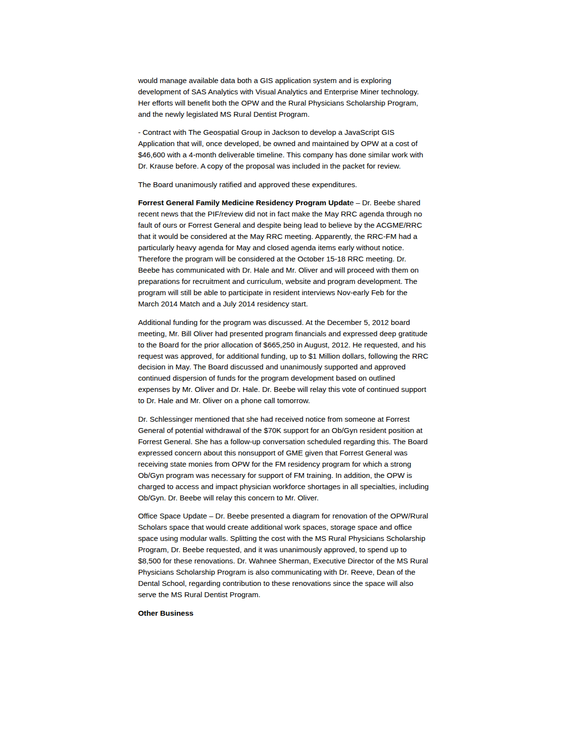would manage available data both a GIS application system and is exploring development of SAS Analytics with Visual Analytics and Enterprise Miner technology. Her efforts will benefit both the OPW and the Rural Physicians Scholarship Program, and the newly legislated MS Rural Dentist Program.
- Contract with The Geospatial Group in Jackson to develop a JavaScript GIS Application that will, once developed, be owned and maintained by OPW at a cost of $46,600 with a 4-month deliverable timeline. This company has done similar work with Dr. Krause before. A copy of the proposal was included in the packet for review.
The Board unanimously ratified and approved these expenditures.
Forrest General Family Medicine Residency Program Update – Dr. Beebe shared recent news that the PIF/review did not in fact make the May RRC agenda through no fault of ours or Forrest General and despite being lead to believe by the ACGME/RRC that it would be considered at the May RRC meeting. Apparently, the RRC-FM had a particularly heavy agenda for May and closed agenda items early without notice. Therefore the program will be considered at the October 15-18 RRC meeting. Dr. Beebe has communicated with Dr. Hale and Mr. Oliver and will proceed with them on preparations for recruitment and curriculum, website and program development. The program will still be able to participate in resident interviews Nov-early Feb for the March 2014 Match and a July 2014 residency start.
Additional funding for the program was discussed. At the December 5, 2012 board meeting, Mr. Bill Oliver had presented program financials and expressed deep gratitude to the Board for the prior allocation of $665,250 in August, 2012. He requested, and his request was approved, for additional funding, up to $1 Million dollars, following the RRC decision in May. The Board discussed and unanimously supported and approved continued dispersion of funds for the program development based on outlined expenses by Mr. Oliver and Dr. Hale. Dr. Beebe will relay this vote of continued support to Dr. Hale and Mr. Oliver on a phone call tomorrow.
Dr. Schlessinger mentioned that she had received notice from someone at Forrest General of potential withdrawal of the $70K support for an Ob/Gyn resident position at Forrest General. She has a follow-up conversation scheduled regarding this. The Board expressed concern about this nonsupport of GME given that Forrest General was receiving state monies from OPW for the FM residency program for which a strong Ob/Gyn program was necessary for support of FM training. In addition, the OPW is charged to access and impact physician workforce shortages in all specialties, including Ob/Gyn. Dr. Beebe will relay this concern to Mr. Oliver.
Office Space Update – Dr. Beebe presented a diagram for renovation of the OPW/Rural Scholars space that would create additional work spaces, storage space and office space using modular walls. Splitting the cost with the MS Rural Physicians Scholarship Program, Dr. Beebe requested, and it was unanimously approved, to spend up to $8,500 for these renovations. Dr. Wahnee Sherman, Executive Director of the MS Rural Physicians Scholarship Program is also communicating with Dr. Reeve, Dean of the Dental School, regarding contribution to these renovations since the space will also serve the MS Rural Dentist Program.
Other Business